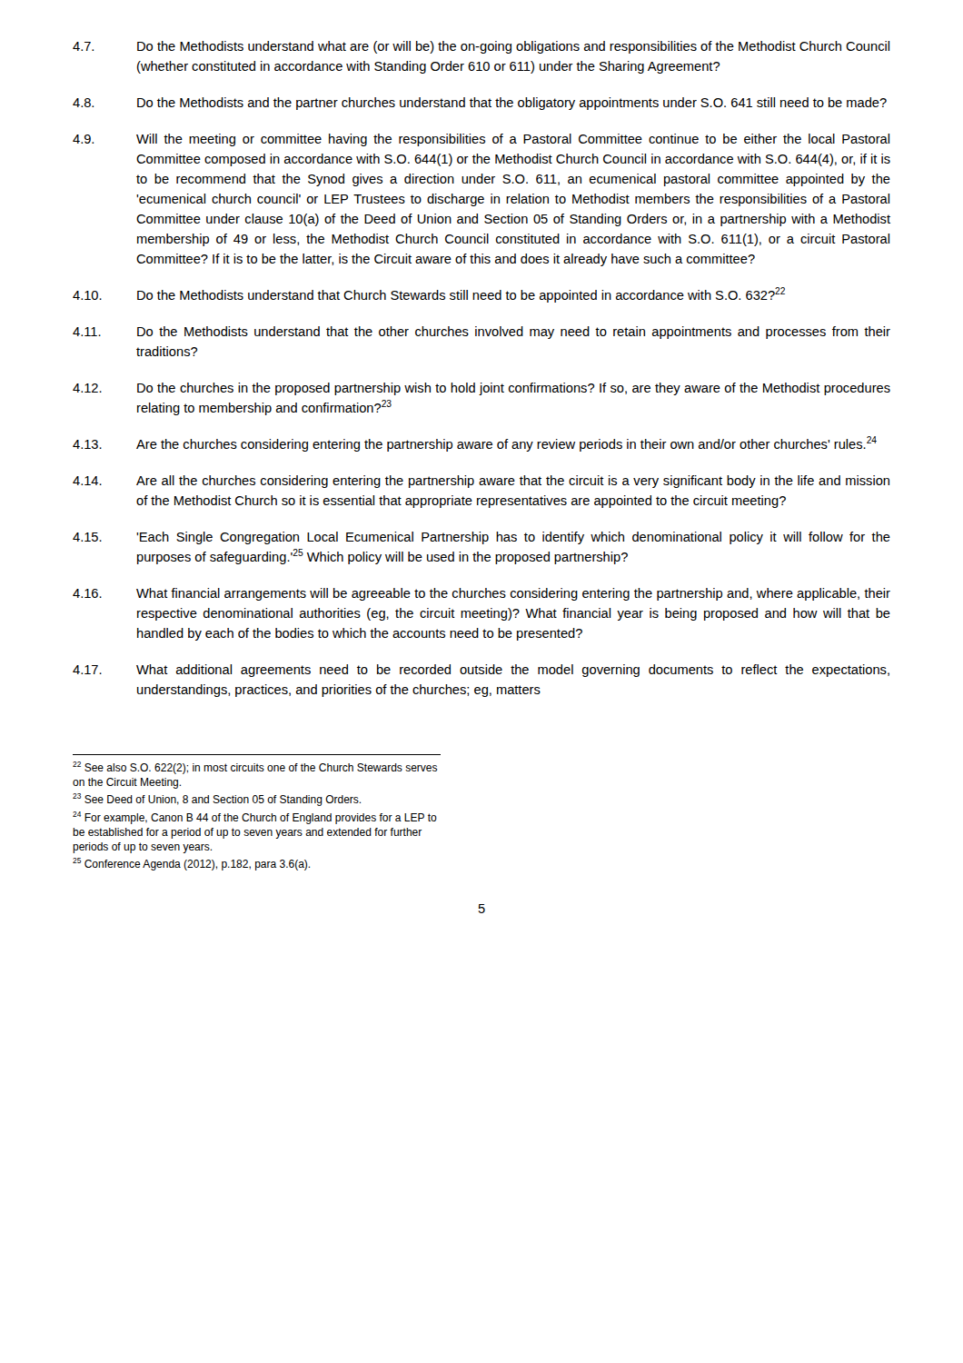4.7.
Do the Methodists understand what are (or will be) the on-going obligations and responsibilities of the Methodist Church Council (whether constituted in accordance with Standing Order 610 or 611) under the Sharing Agreement?
4.8.
Do the Methodists and the partner churches understand that the obligatory appointments under S.O. 641 still need to be made?
4.9.
Will the meeting or committee having the responsibilities of a Pastoral Committee continue to be either the local Pastoral Committee composed in accordance with S.O. 644(1) or the Methodist Church Council in accordance with S.O. 644(4), or, if it is to be recommend that the Synod gives a direction under S.O. 611, an ecumenical pastoral committee appointed by the 'ecumenical church council' or LEP Trustees to discharge in relation to Methodist members the responsibilities of a Pastoral Committee under clause 10(a) of the Deed of Union and Section 05 of Standing Orders or, in a partnership with a Methodist membership of 49 or less, the Methodist Church Council constituted in accordance with S.O. 611(1), or a circuit Pastoral Committee? If it is to be the latter, is the Circuit aware of this and does it already have such a committee?
4.10.
Do the Methodists understand that Church Stewards still need to be appointed in accordance with S.O. 632?22
4.11.
Do the Methodists understand that the other churches involved may need to retain appointments and processes from their traditions?
4.12.
Do the churches in the proposed partnership wish to hold joint confirmations? If so, are they aware of the Methodist procedures relating to membership and confirmation?23
4.13.
Are the churches considering entering the partnership aware of any review periods in their own and/or other churches' rules.24
4.14.
Are all the churches considering entering the partnership aware that the circuit is a very significant body in the life and mission of the Methodist Church so it is essential that appropriate representatives are appointed to the circuit meeting?
4.15.
'Each Single Congregation Local Ecumenical Partnership has to identify which denominational policy it will follow for the purposes of safeguarding.'25 Which policy will be used in the proposed partnership?
4.16.
What financial arrangements will be agreeable to the churches considering entering the partnership and, where applicable, their respective denominational authorities (eg, the circuit meeting)? What financial year is being proposed and how will that be handled by each of the bodies to which the accounts need to be presented?
4.17.
What additional agreements need to be recorded outside the model governing documents to reflect the expectations, understandings, practices, and priorities of the churches; eg, matters
22 See also S.O. 622(2); in most circuits one of the Church Stewards serves on the Circuit Meeting.
23 See Deed of Union, 8 and Section 05 of Standing Orders.
24 For example, Canon B 44 of the Church of England provides for a LEP to be established for a period of up to seven years and extended for further periods of up to seven years.
25 Conference Agenda (2012), p.182, para 3.6(a).
5